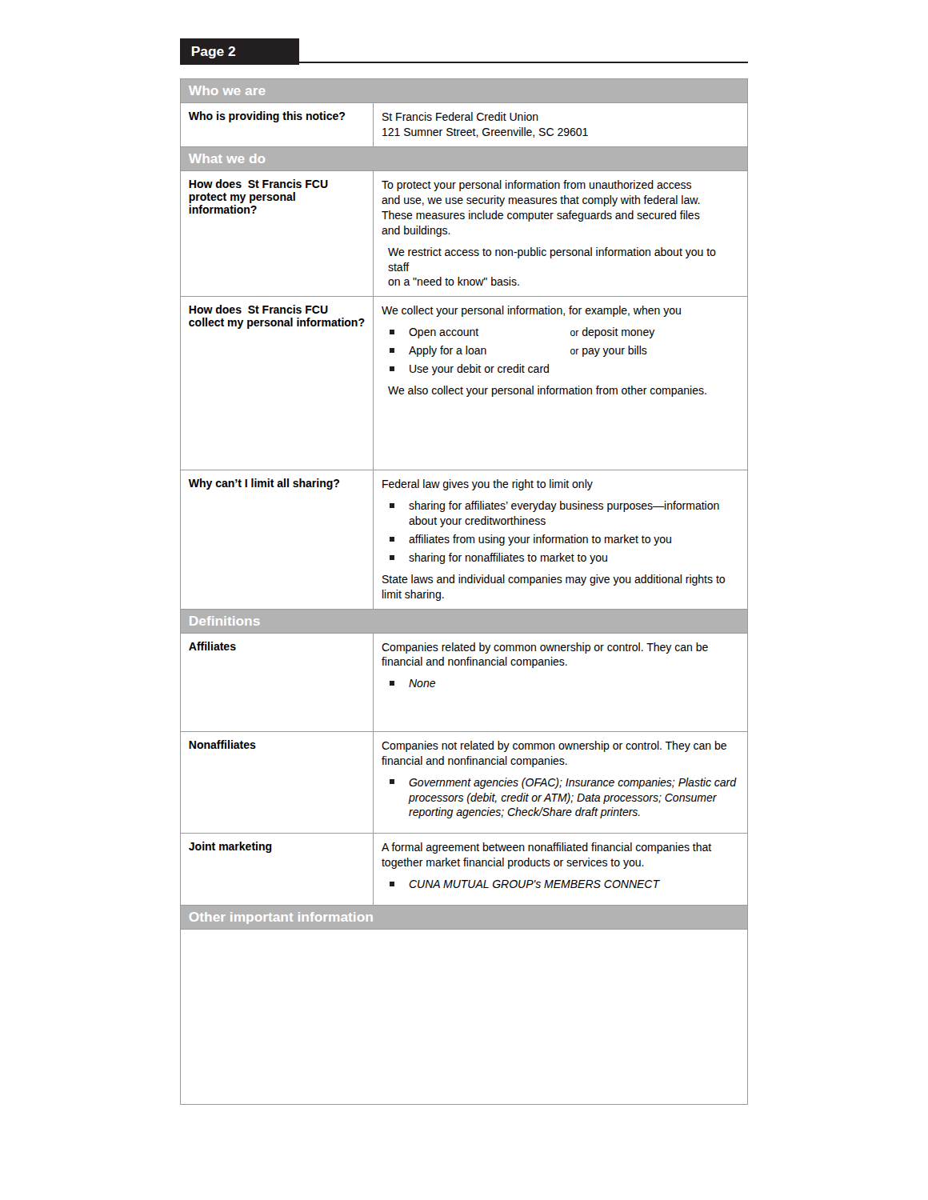Page 2
| Who we are |
| Who is providing this notice? | St Francis Federal Credit Union 121 Sumner Street, Greenville, SC 29601 |
| What we do |
| How does St Francis FCU protect my personal information? | To protect your personal information from unauthorized access and use, we use security measures that comply with federal law. These measures include computer safeguards and secured files and buildings. We restrict access to non-public personal information about you to staff on a "need to know" basis. |
| How does St Francis FCU collect my personal information? | We collect your personal information, for example, when you Open account or deposit money Apply for a loan or pay your bills Use your debit or credit card We also collect your personal information from other companies. |
| Why can’t I limit all sharing? | Federal law gives you the right to limit only sharing for affiliates’ everyday business purposes—information about your creditworthiness affiliates from using your information to market to you sharing for nonaffiliates to market to you State laws and individual companies may give you additional rights to limit sharing. |
| Definitions |
| Affiliates | Companies related by common ownership or control. They can be financial and nonfinancial companies. None |
| Nonaffiliates | Companies not related by common ownership or control. They can be financial and nonfinancial companies. Government agencies (OFAC); Insurance companies; Plastic card processors (debit, credit or ATM); Data processors; Consumer reporting agencies; Check/Share draft printers. |
| Joint marketing | A formal agreement between nonaffiliated financial companies that together market financial products or services to you. CUNA MUTUAL GROUP's MEMBERS CONNECT |
| Other important information |